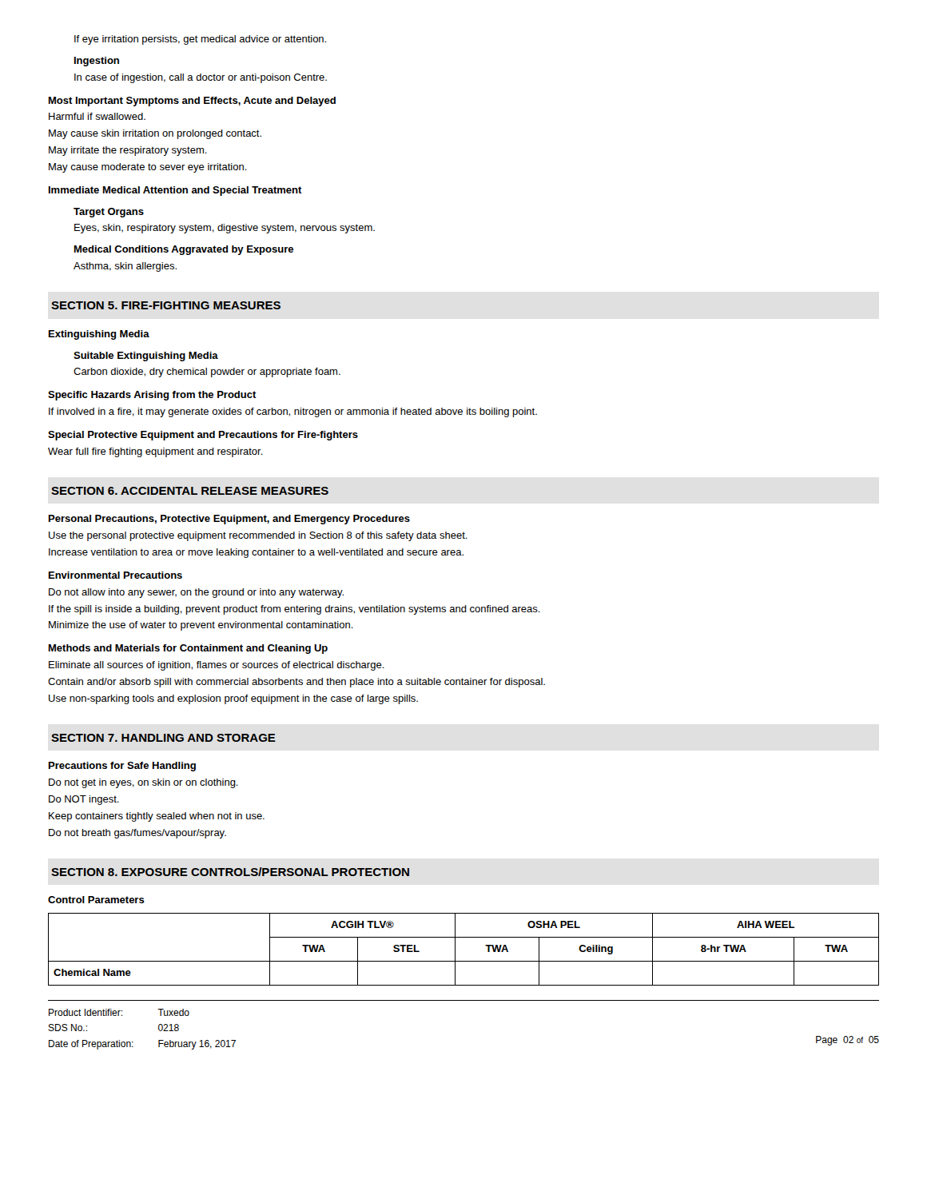If eye irritation persists, get medical advice or attention.
Ingestion
In case of ingestion, call a doctor or anti-poison Centre.
Most Important Symptoms and Effects, Acute and Delayed
Harmful if swallowed.
May cause skin irritation on prolonged contact.
May irritate the respiratory system.
May cause moderate to sever eye irritation.
Immediate Medical Attention and Special Treatment
Target Organs
Eyes, skin, respiratory system, digestive system, nervous system.
Medical Conditions Aggravated by Exposure
Asthma, skin allergies.
SECTION 5. FIRE-FIGHTING MEASURES
Extinguishing Media
Suitable Extinguishing Media
Carbon dioxide, dry chemical powder or appropriate foam.
Specific Hazards Arising from the Product
If involved in a fire, it may generate oxides of carbon, nitrogen or ammonia if heated above its boiling point.
Special Protective Equipment and Precautions for Fire-fighters
Wear full fire fighting equipment and respirator.
SECTION 6. ACCIDENTAL RELEASE MEASURES
Personal Precautions, Protective Equipment, and Emergency Procedures
Use the personal protective equipment recommended in Section 8 of this safety data sheet.
Increase ventilation to area or move leaking container to a well-ventilated and secure area.
Environmental Precautions
Do not allow into any sewer, on the ground or into any waterway.
If the spill is inside a building, prevent product from entering drains, ventilation systems and confined areas.
Minimize the use of water to prevent environmental contamination.
Methods and Materials for Containment and Cleaning Up
Eliminate all sources of ignition, flames or sources of electrical discharge.
Contain and/or absorb spill with commercial absorbents and then place into a suitable container for disposal.
Use non-sparking tools and explosion proof equipment in the case of large spills.
SECTION 7. HANDLING AND STORAGE
Precautions for Safe Handling
Do not get in eyes, on skin or on clothing.
Do NOT ingest.
Keep containers tightly sealed when not in use.
Do not breath gas/fumes/vapour/spray.
SECTION 8. EXPOSURE CONTROLS/PERSONAL PROTECTION
Control Parameters
| | ACGIH TLV® | OSHA PEL | AIHA WEEL |
| --- | --- | --- | --- |
| TWA | STEL | TWA | Ceiling | 8-hr TWA | TWA |
| Chemical Name | | | | | | |
| Product Identifier: | Tuxedo |
| SDS No.: | 0218 |
| Date of Preparation: | February 16, 2017 |
Page 02 of 05